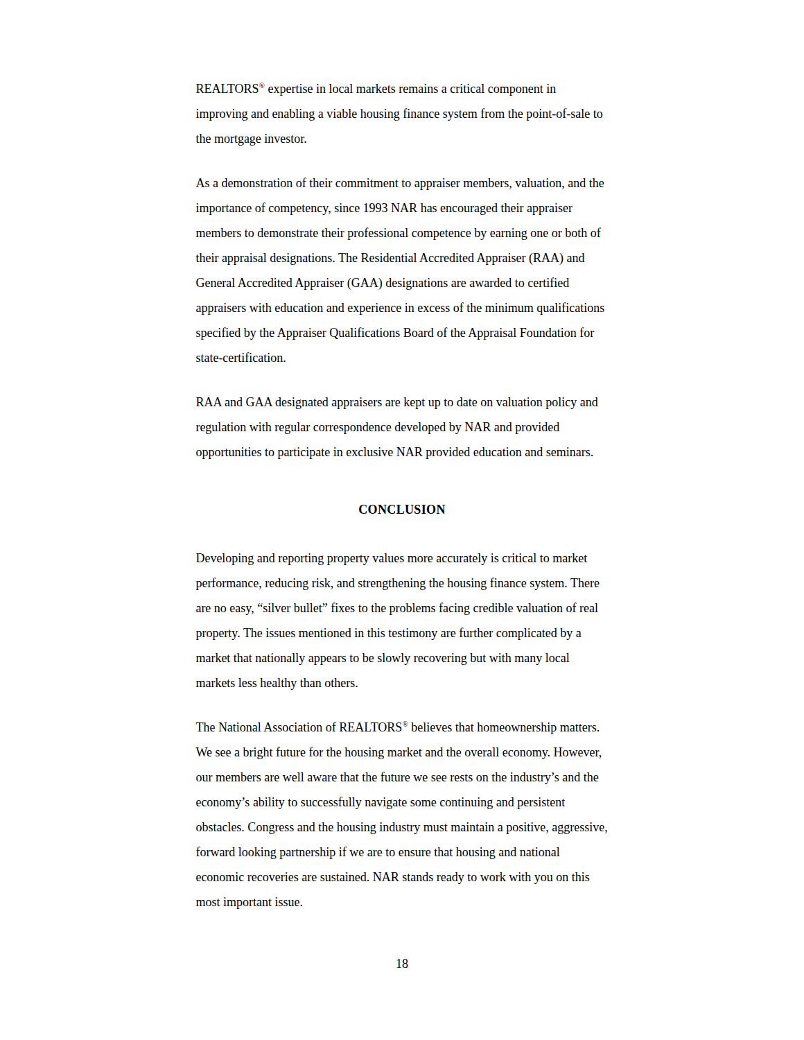REALTORS® expertise in local markets remains a critical component in improving and enabling a viable housing finance system from the point-of-sale to the mortgage investor.
As a demonstration of their commitment to appraiser members, valuation, and the importance of competency, since 1993 NAR has encouraged their appraiser members to demonstrate their professional competence by earning one or both of their appraisal designations. The Residential Accredited Appraiser (RAA) and General Accredited Appraiser (GAA) designations are awarded to certified appraisers with education and experience in excess of the minimum qualifications specified by the Appraiser Qualifications Board of the Appraisal Foundation for state-certification.
RAA and GAA designated appraisers are kept up to date on valuation policy and regulation with regular correspondence developed by NAR and provided opportunities to participate in exclusive NAR provided education and seminars.
CONCLUSION
Developing and reporting property values more accurately is critical to market performance, reducing risk, and strengthening the housing finance system. There are no easy, “silver bullet” fixes to the problems facing credible valuation of real property. The issues mentioned in this testimony are further complicated by a market that nationally appears to be slowly recovering but with many local markets less healthy than others.
The National Association of REALTORS® believes that homeownership matters. We see a bright future for the housing market and the overall economy. However, our members are well aware that the future we see rests on the industry’s and the economy’s ability to successfully navigate some continuing and persistent obstacles. Congress and the housing industry must maintain a positive, aggressive, forward looking partnership if we are to ensure that housing and national economic recoveries are sustained. NAR stands ready to work with you on this most important issue.
18